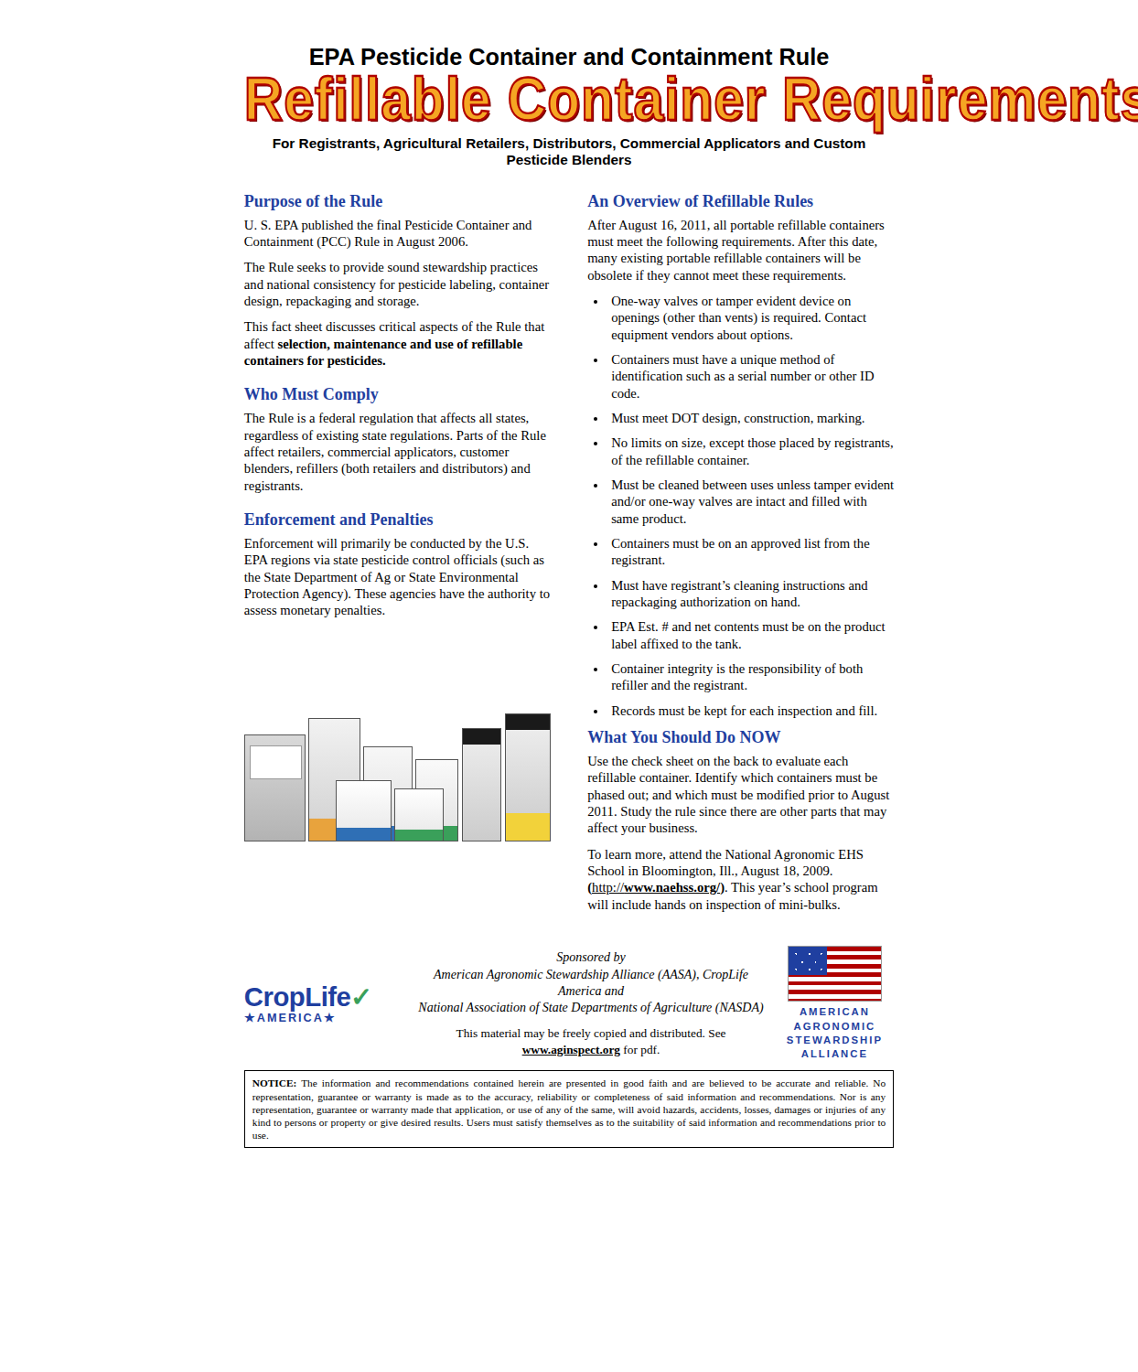EPA Pesticide Container and Containment Rule
Refillable Container Requirements
For Registrants, Agricultural Retailers, Distributors, Commercial Applicators and Custom Pesticide Blenders
Purpose of the Rule
U. S. EPA published the final Pesticide Container and Containment (PCC) Rule in August 2006.
The Rule seeks to provide sound stewardship practices and national consistency for pesticide labeling, container design, repackaging and storage.
This fact sheet discusses critical aspects of the Rule that affect selection, maintenance and use of refillable containers for pesticides.
Who Must Comply
The Rule is a federal regulation that affects all states, regardless of existing state regulations. Parts of the Rule affect retailers, commercial applicators, customer blenders, refillers (both retailers and distributors) and registrants.
Enforcement and Penalties
Enforcement will primarily be conducted by the U.S. EPA regions via state pesticide control officials (such as the State Department of Ag or State Environmental Protection Agency). These agencies have the authority to assess monetary penalties.
An Overview of Refillable Rules
After August 16, 2011, all portable refillable containers must meet the following requirements. After this date, many existing portable refillable containers will be obsolete if they cannot meet these requirements.
One-way valves or tamper evident device on openings (other than vents) is required. Contact equipment vendors about options.
Containers must have a unique method of identification such as a serial number or other ID code.
Must meet DOT design, construction, marking.
No limits on size, except those placed by registrants, of the refillable container.
Must be cleaned between uses unless tamper evident and/or one-way valves are intact and filled with same product.
Containers must be on an approved list from the registrant.
Must have registrant’s cleaning instructions and repackaging authorization on hand.
EPA Est. # and net contents must be on the product label affixed to the tank.
Container integrity is the responsibility of both refiller and the registrant.
Records must be kept for each inspection and fill.
What You Should Do NOW
Use the check sheet on the back to evaluate each refillable container. Identify which containers must be phased out; and which must be modified prior to August 2011. Study the rule since there are other parts that may affect your business.
To learn more, attend the National Agronomic EHS School in Bloomington, Ill., August 18, 2009. (http://www.naehss.org/). This year’s school program will include hands on inspection of mini-bulks.
CropLife✓
★AMERICA★
Sponsored by
American Agronomic Stewardship Alliance (AASA), CropLife America and
National Association of State Departments of Agriculture (NASDA)
This material may be freely copied and distributed. See www.aginspect.org for pdf.
AMERICAN
AGRONOMIC
STEWARDSHIP
ALLIANCE
NOTICE: The information and recommendations contained herein are presented in good faith and are believed to be accurate and reliable. No representation, guarantee or warranty is made as to the accuracy, reliability or completeness of said information and recommendations. Nor is any representation, guarantee or warranty made that application, or use of any of the same, will avoid hazards, accidents, losses, damages or injuries of any kind to persons or property or give desired results. Users must satisfy themselves as to the suitability of said information and recommendations prior to use.